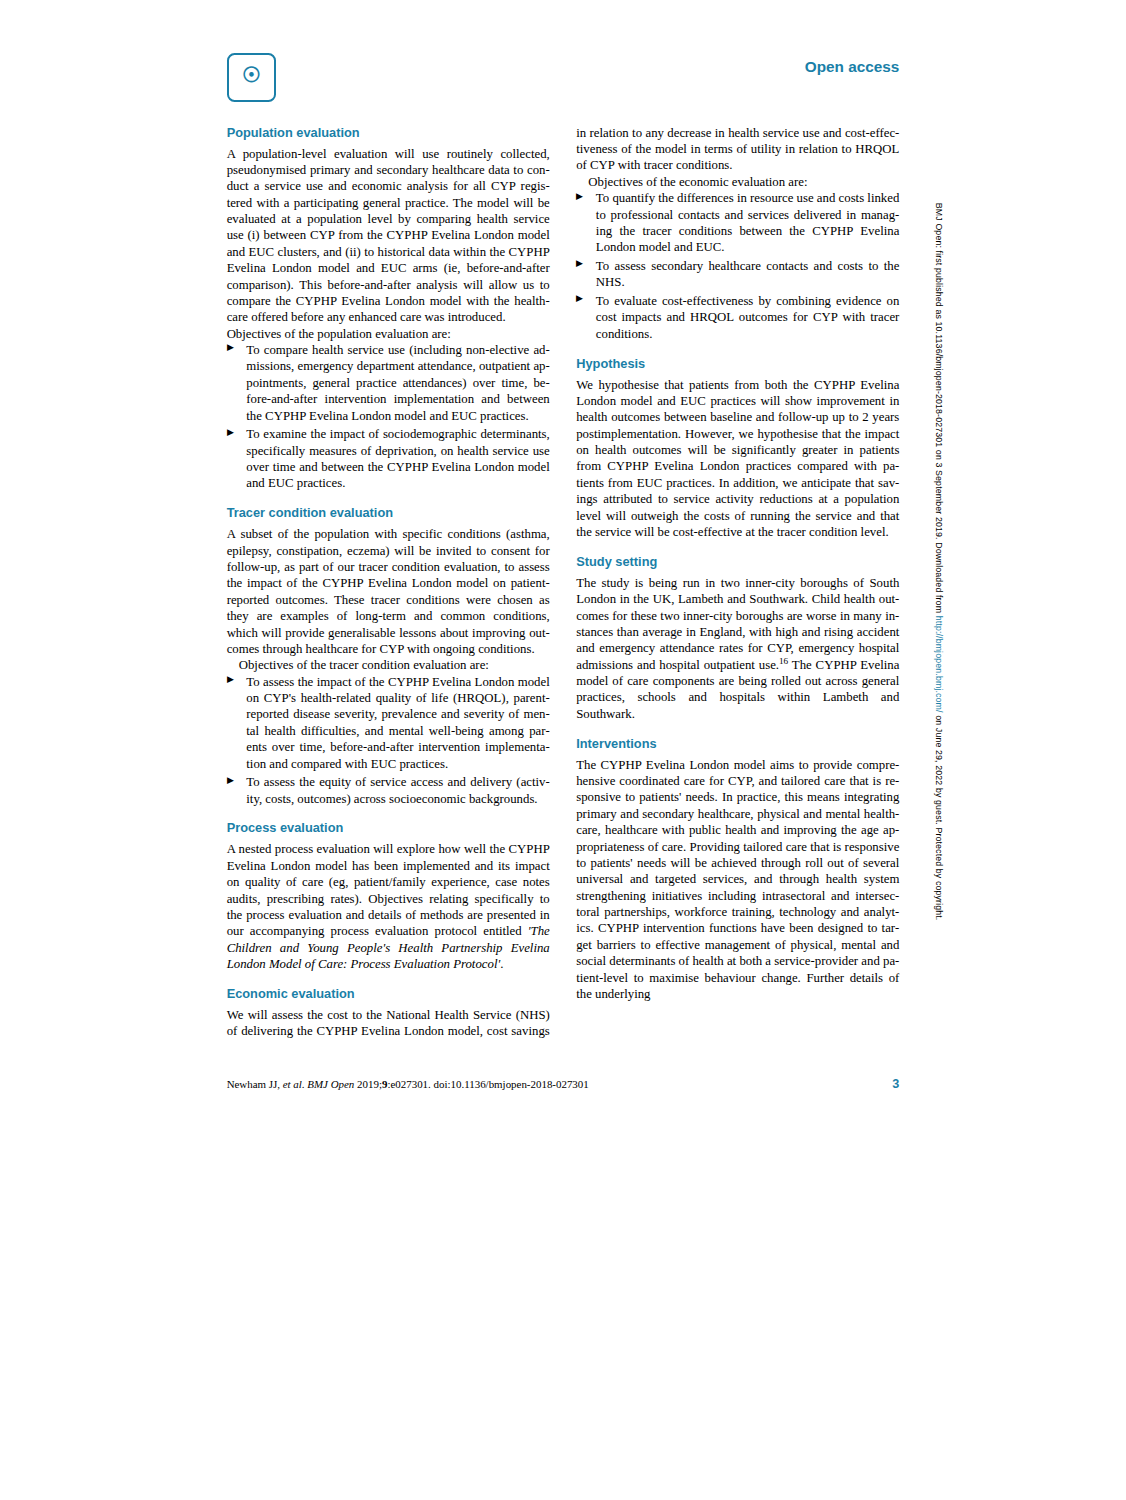BMJ Open: first published as 10.1136/bmjopen-2018-027301 on 3 September 2019. Downloaded from http://bmjopen.bmj.com/ on June 29, 2022 by guest. Protected by copyright.
☉
Open access
Population evaluation
A population-level evaluation will use routinely collected, pseudonymised primary and secondary healthcare data to conduct a service use and economic analysis for all CYP registered with a participating general practice. The model will be evaluated at a population level by comparing health service use (i) between CYP from the CYPHP Evelina London model and EUC clusters, and (ii) to historical data within the CYPHP Evelina London model and EUC arms (ie, before-and-after comparison). This before-and-after analysis will allow us to compare the CYPHP Evelina London model with the healthcare offered before any enhanced care was introduced.
Objectives of the population evaluation are:
To compare health service use (including non-elective admissions, emergency department attendance, outpatient appointments, general practice attendances) over time, before-and-after intervention implementation and between the CYPHP Evelina London model and EUC practices.
To examine the impact of sociodemographic determinants, specifically measures of deprivation, on health service use over time and between the CYPHP Evelina London model and EUC practices.
Tracer condition evaluation
A subset of the population with specific conditions (asthma, epilepsy, constipation, eczema) will be invited to consent for follow-up, as part of our tracer condition evaluation, to assess the impact of the CYPHP Evelina London model on patient-reported outcomes. These tracer conditions were chosen as they are examples of long-term and common conditions, which will provide generalisable lessons about improving outcomes through healthcare for CYP with ongoing conditions.
Objectives of the tracer condition evaluation are:
To assess the impact of the CYPHP Evelina London model on CYP's health-related quality of life (HRQOL), parent-reported disease severity, prevalence and severity of mental health difficulties, and mental well-being among parents over time, before-and-after intervention implementation and compared with EUC practices.
To assess the equity of service access and delivery (activity, costs, outcomes) across socioeconomic backgrounds.
Process evaluation
A nested process evaluation will explore how well the CYPHP Evelina London model has been implemented and its impact on quality of care (eg, patient/family experience, case notes audits, prescribing rates). Objectives relating specifically to the process evaluation and details of methods are presented in our accompanying process evaluation protocol entitled 'The Children and Young People's Health Partnership Evelina London Model of Care: Process Evaluation Protocol'.
Economic evaluation
We will assess the cost to the National Health Service (NHS) of delivering the CYPHP Evelina London model, cost savings in relation to any decrease in health service use and cost-effectiveness of the model in terms of utility in relation to HRQOL of CYP with tracer conditions.
Objectives of the economic evaluation are:
To quantify the differences in resource use and costs linked to professional contacts and services delivered in managing the tracer conditions between the CYPHP Evelina London model and EUC.
To assess secondary healthcare contacts and costs to the NHS.
To evaluate cost-effectiveness by combining evidence on cost impacts and HRQOL outcomes for CYP with tracer conditions.
Hypothesis
We hypothesise that patients from both the CYPHP Evelina London model and EUC practices will show improvement in health outcomes between baseline and follow-up up to 2 years postimplementation. However, we hypothesise that the impact on health outcomes will be significantly greater in patients from CYPHP Evelina London practices compared with patients from EUC practices. In addition, we anticipate that savings attributed to service activity reductions at a population level will outweigh the costs of running the service and that the service will be cost-effective at the tracer condition level.
Study setting
The study is being run in two inner-city boroughs of South London in the UK, Lambeth and Southwark. Child health outcomes for these two inner-city boroughs are worse in many instances than average in England, with high and rising accident and emergency attendance rates for CYP, emergency hospital admissions and hospital outpatient use.16 The CYPHP Evelina model of care components are being rolled out across general practices, schools and hospitals within Lambeth and Southwark.
Interventions
The CYPHP Evelina London model aims to provide comprehensive coordinated care for CYP, and tailored care that is responsive to patients' needs. In practice, this means integrating primary and secondary healthcare, physical and mental healthcare, healthcare with public health and improving the age appropriateness of care. Providing tailored care that is responsive to patients' needs will be achieved through roll out of several universal and targeted services, and through health system strengthening initiatives including intrasectoral and intersectoral partnerships, workforce training, technology and analytics. CYPHP intervention functions have been designed to target barriers to effective management of physical, mental and social determinants of health at both a service-provider and patient-level to maximise behaviour change. Further details of the underlying
Newham JJ, et al. BMJ Open 2019;9:e027301. doi:10.1136/bmjopen-2018-027301
3